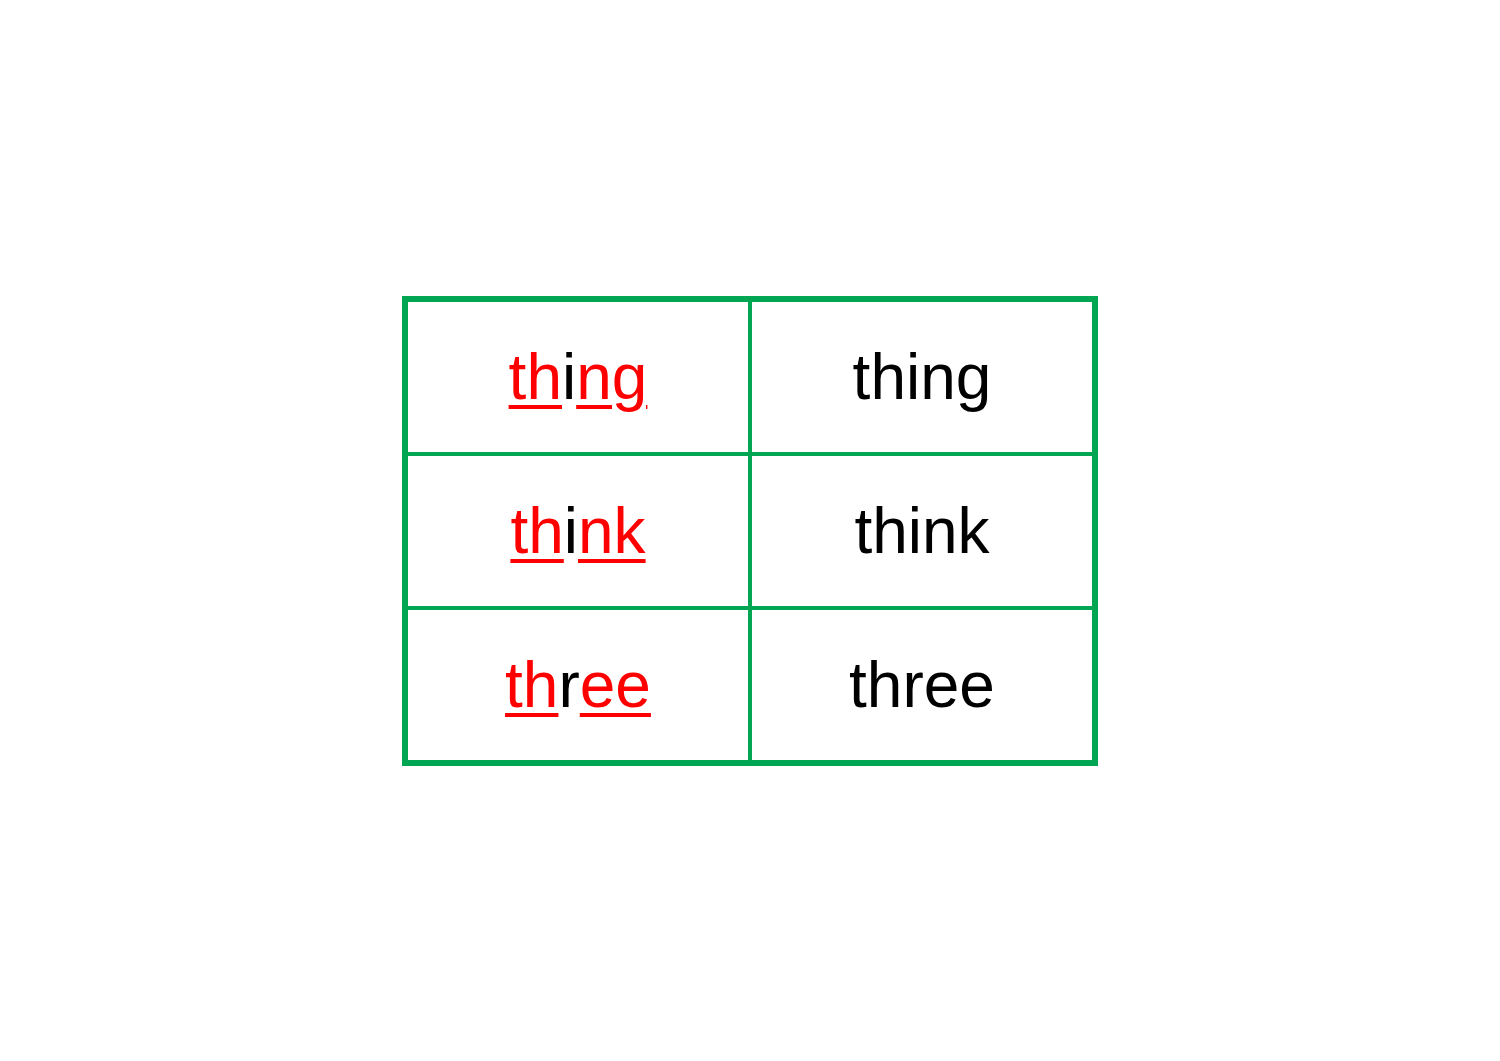| th i ng | thing |
| th i nk | think |
| th r ee | three |